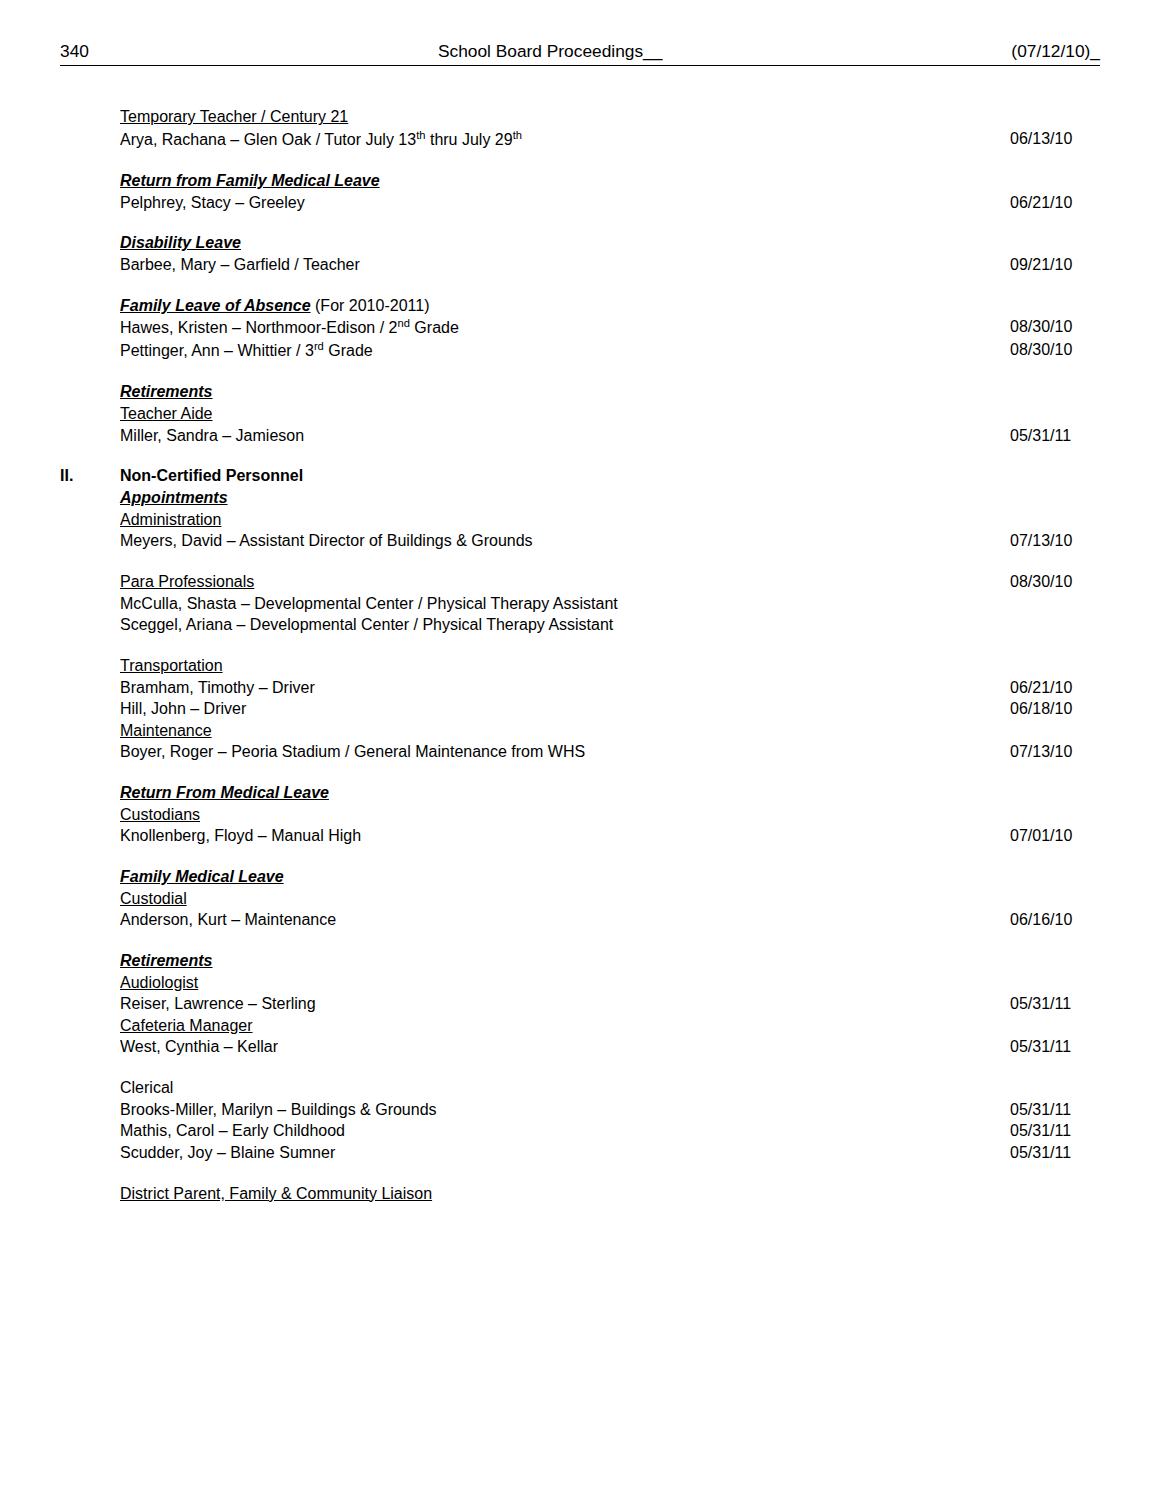340 School Board Proceedings__ (07/12/10)_
Temporary Teacher / Century 21
Arya, Rachana – Glen Oak / Tutor July 13th thru July 29th 06/13/10
Return from Family Medical Leave
Pelphrey, Stacy – Greeley 06/21/10
Disability Leave
Barbee, Mary – Garfield / Teacher 09/21/10
Family Leave of Absence (For 2010-2011)
Hawes, Kristen – Northmoor-Edison / 2nd Grade 08/30/10
Pettinger, Ann – Whittier / 3rd Grade 08/30/10
Retirements
Teacher Aide
Miller, Sandra – Jamieson 05/31/11
II.
Non-Certified Personnel
Appointments
Administration
Meyers, David – Assistant Director of Buildings & Grounds 07/13/10
Para Professionals 08/30/10
McCulla, Shasta – Developmental Center / Physical Therapy Assistant
Sceggel, Ariana – Developmental Center / Physical Therapy Assistant
Transportation
Bramham, Timothy – Driver 06/21/10
Hill, John – Driver 06/18/10
Maintenance
Boyer, Roger – Peoria Stadium / General Maintenance from WHS 07/13/10
Return From Medical Leave
Custodians
Knollenberg, Floyd – Manual High 07/01/10
Family Medical Leave
Custodial
Anderson, Kurt – Maintenance 06/16/10
Retirements
Audiologist
Reiser, Lawrence – Sterling 05/31/11
Cafeteria Manager
West, Cynthia – Kellar 05/31/11
Clerical
Brooks-Miller, Marilyn – Buildings & Grounds 05/31/11
Mathis, Carol – Early Childhood 05/31/11
Scudder, Joy – Blaine Sumner 05/31/11
District Parent, Family & Community Liaison